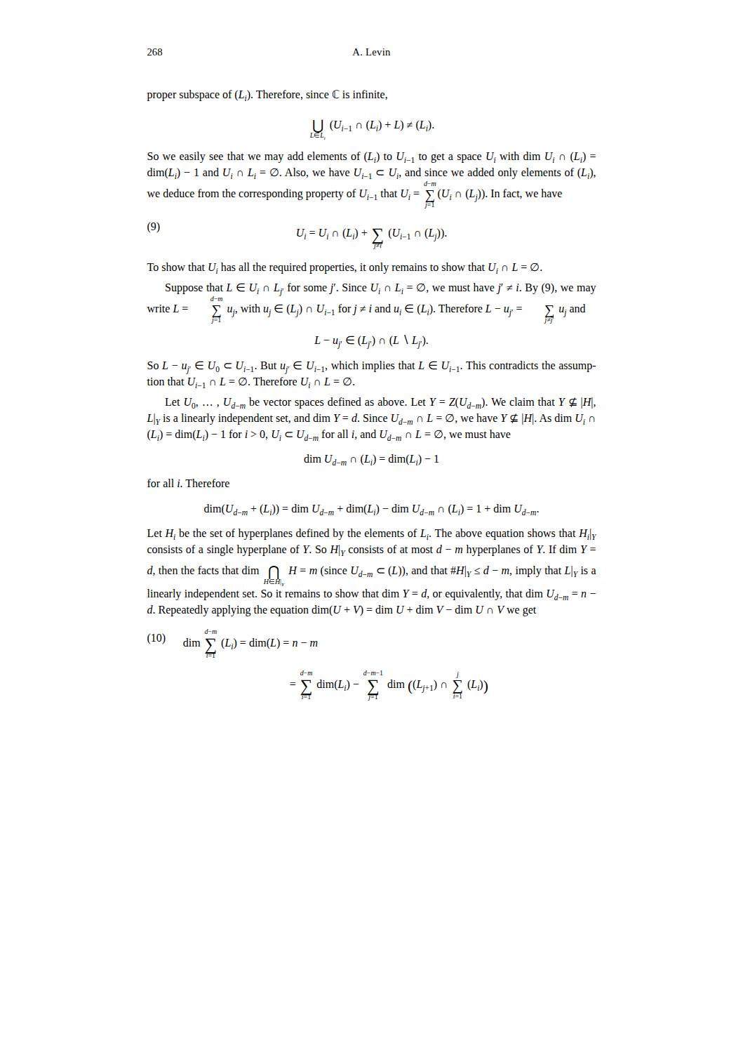268 A. Levin 268
proper subspace of (Li). Therefore, since ℂ is infinite,
⋃L∈Li (Ui−1 ∩ (Li) + L) ≠ (Li).
So we easily see that we may add elements of (Li) to Ui−1 to get a space Ui with dim Ui ∩ (Li) = dim(Li) − 1 and Ui ∩ Li = ∅. Also, we have Ui−1 ⊂ Ui, and since we added only elements of (Li), we deduce from the corresponding property of Ui−1 that Ui = d−m∑j=1(Ui ∩ (Lj)). In fact, we have
(9) Ui = Ui ∩ (Li) + ∑j≠i (Ui−1 ∩ (Lj)).
To show that Ui has all the required properties, it only remains to show that Ui ∩ L = ∅.
Suppose that L ∈ Ui ∩ Lj′ for some j′. Since Ui ∩ Li = ∅, we must have j′ ≠ i. By (9), we may write L = d−m∑j=1 uj, with uj ∈ (Lj) ∩ Ui−1 for j ≠ i and ui ∈ (Li). Therefore L − uj′ = ∑j≠j′ uj and
L − uj′ ∈ (Lj′) ∩ (L ∖ Lj′).
So L − uj′ ∈ U0 ⊂ Ui−1. But uj′ ∈ Ui−1, which implies that L ∈ Ui−1. This contradicts the assumption that Ui−1 ∩ L = ∅. Therefore Ui ∩ L = ∅.
Let U0, … , Ud−m be vector spaces defined as above. Let Y = Z(Ud−m). We claim that Y ⊈ |H|, L|Y is a linearly independent set, and dim Y = d. Since Ud−m ∩ L = ∅, we have Y ⊈ |H|. As dim Ui ∩ (Li) = dim(Li) − 1 for i > 0, Ui ⊂ Ud−m for all i, and Ud−m ∩ L = ∅, we must have
dim Ud−m ∩ (Li) = dim(Li) − 1
for all i. Therefore
dim(Ud−m + (Li)) = dim Ud−m + dim(Li) − dim Ud−m ∩ (Li) = 1 + dim Ud−m.
Let Hi be the set of hyperplanes defined by the elements of Li. The above equation shows that Hi|Y consists of a single hyperplane of Y. So H|Y consists of at most d − m hyperplanes of Y. If dim Y = d, then the facts that dim ⋂H∈H|Y H = m (since Ud−m ⊂ (L)), and that #H|Y ≤ d − m, imply that L|Y is a linearly independent set. So it remains to show that dim Y = d, or equivalently, that dim Ud−m = n − d. Repeatedly applying the equation dim(U + V) = dim U + dim V − dim U ∩ V we get
(10)
dim d−m∑i=1 (Li) = dim(L) = n − m
= d−m∑i=1 dim(Li) − d−m−1∑j=1 dim ((Lj+1) ∩ j∑i=1 (Li))